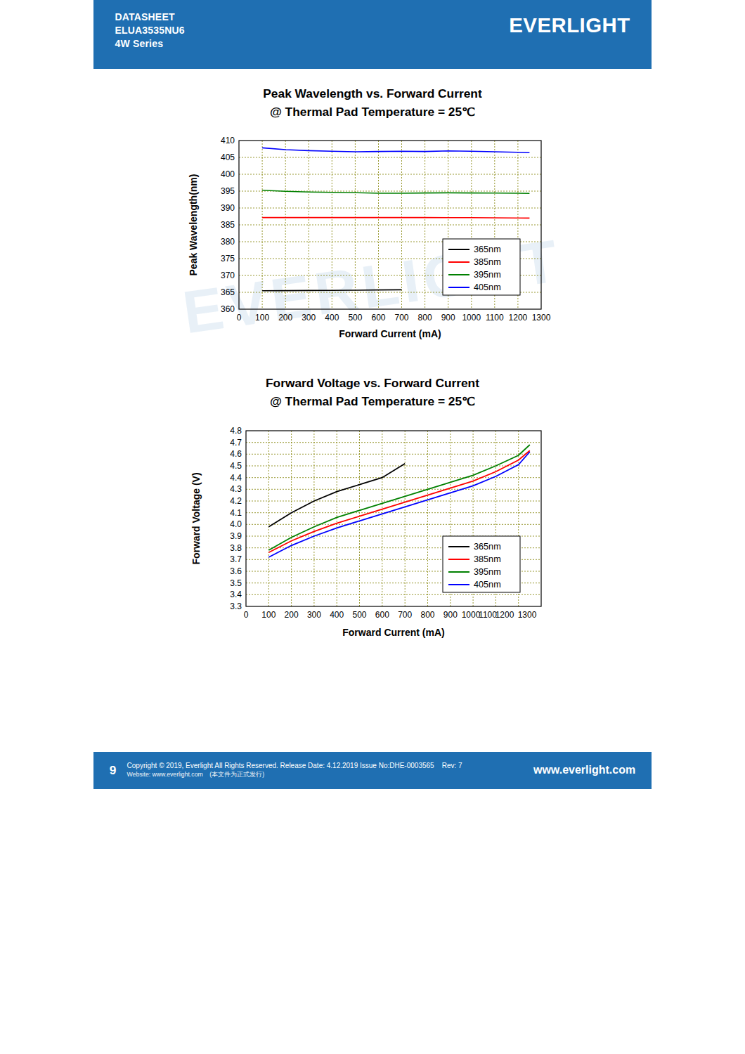DATASHEET
ELUA3535NU6
4W Series
EVERLIGHT
EVERLIGHT
Peak Wavelength vs. Forward Current
@ Thermal Pad Temperature = 25℃
360 365 370 375 380 385 390 395 400 405 410 0 100 200 300 400 500 600 700 800 900 1000 1100 1200 1300 Forward Current (mA) Peak Wavelength(nm) 365nm 385nm 395nm 405nm
Forward Voltage vs. Forward Current
@ Thermal Pad Temperature = 25℃
3.3 3.4 3.5 3.6 3.7 3.8 3.9 4.0 4.1 4.2 4.3 4.4 4.5 4.6 4.7 4.8 0 100 200 300 400 500 600 700 800 900 1000 1100 1200 1300 Forward Current (mA) Forward Voltage (V) 365nm 385nm 395nm 405nm
9
Copyright © 2019, Everlight All Rights Reserved. Release Date: 4.12.2019 Issue No:DHE-0003565 Rev: 7
Website: www.everlight.com (本文件为正式发行)
www.everlight.com